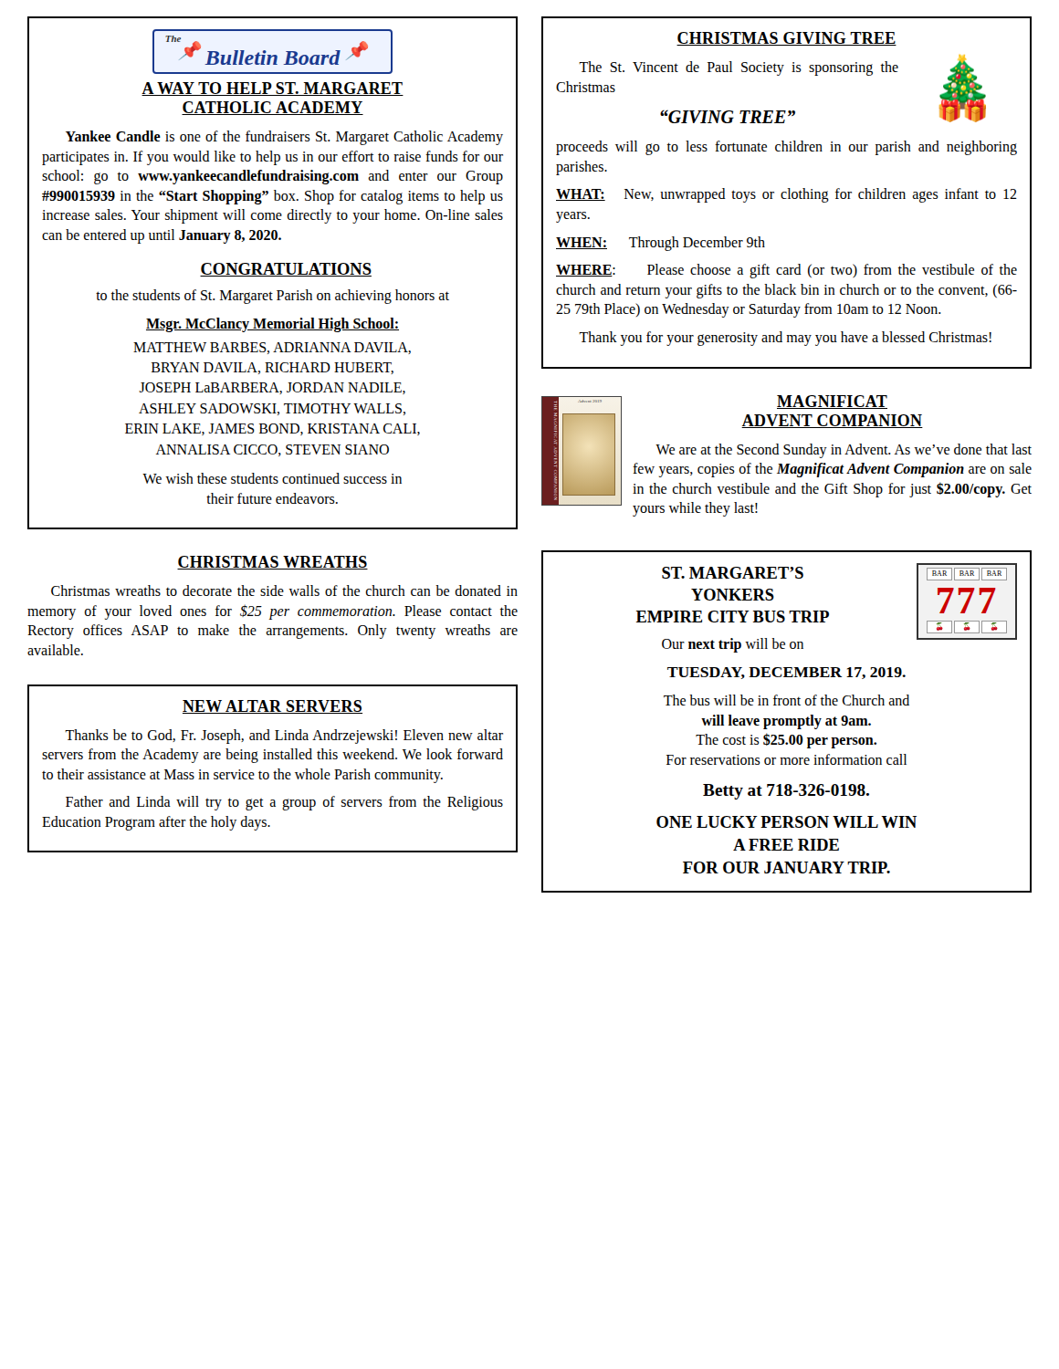The 📌 Bulletin Board 📌
A WAY TO HELP ST. MARGARET
CATHOLIC ACADEMY
Yankee Candle is one of the fundraisers St. Margaret Catholic Academy participates in. If you would like to help us in our effort to raise funds for our school: go to www.yankeecandlefundraising.com and enter our Group #990015939 in the “Start Shopping” box. Shop for catalog items to help us increase sales. Your shipment will come directly to your home. On-line sales can be entered up until January 8, 2020.
CONGRATULATIONS
to the students of St. Margaret Parish on achieving honors at
Msgr. McClancy Memorial High School:
MATTHEW BARBES, ADRIANNA DAVILA,
BRYAN DAVILA, RICHARD HUBERT,
JOSEPH LaBARBERA, JORDAN NADILE,
ASHLEY SADOWSKI, TIMOTHY WALLS,
ERIN LAKE, JAMES BOND, KRISTANA CALI,
ANNALISA CICCO, STEVEN SIANO
We wish these students continued success in
their future endeavors.
CHRISTMAS WREATHS
Christmas wreaths to decorate the side walls of the church can be donated in memory of your loved ones for $25 per commemoration. Please contact the Rectory offices ASAP to make the arrangements. Only twenty wreaths are available.
NEW ALTAR SERVERS
Thanks be to God, Fr. Joseph, and Linda Andrzejewski! Eleven new altar servers from the Academy are being installed this weekend. We look forward to their assistance at Mass in service to the whole Parish community.
Father and Linda will try to get a group of servers from the Religious Education Program after the holy days.
CHRISTMAS GIVING TREE
🎄 🎁🎁
The St. Vincent de Paul Society is sponsoring the Christmas
“GIVING TREE”
proceeds will go to less fortunate children in our parish and neighboring parishes.
WHAT: New, unwrapped toys or clothing for children ages infant to 12 years.
WHEN: Through December 9th
WHERE: Please choose a gift card (or two) from the vestibule of the church and return your gifts to the black bin in church or to the convent, (66-25 79th Place) on Wednesday or Saturday from 10am to 12 Noon.
Thank you for your generosity and may you have a blessed Christmas!
THE MAGNIFICAT ADVENT COMPANION
Advent 2019
MAGNIFICAT
ADVENT COMPANION
We are at the Second Sunday in Advent. As we’ve done that last few years, copies of the Magnificat Advent Companion are on sale in the church vestibule and the Gift Shop for just $2.00/copy. Get yours while they last!
BAR BAR BAR
777
🍒🍒🍒
ST. MARGARET’S
YONKERS
EMPIRE CITY BUS TRIP
Our next trip will be on
TUESDAY, DECEMBER 17, 2019.
The bus will be in front of the Church and
will leave promptly at 9am.
The cost is $25.00 per person.
For reservations or more information call
Betty at 718-326-0198.
ONE LUCKY PERSON WILL WIN
A FREE RIDE
FOR OUR JANUARY TRIP.